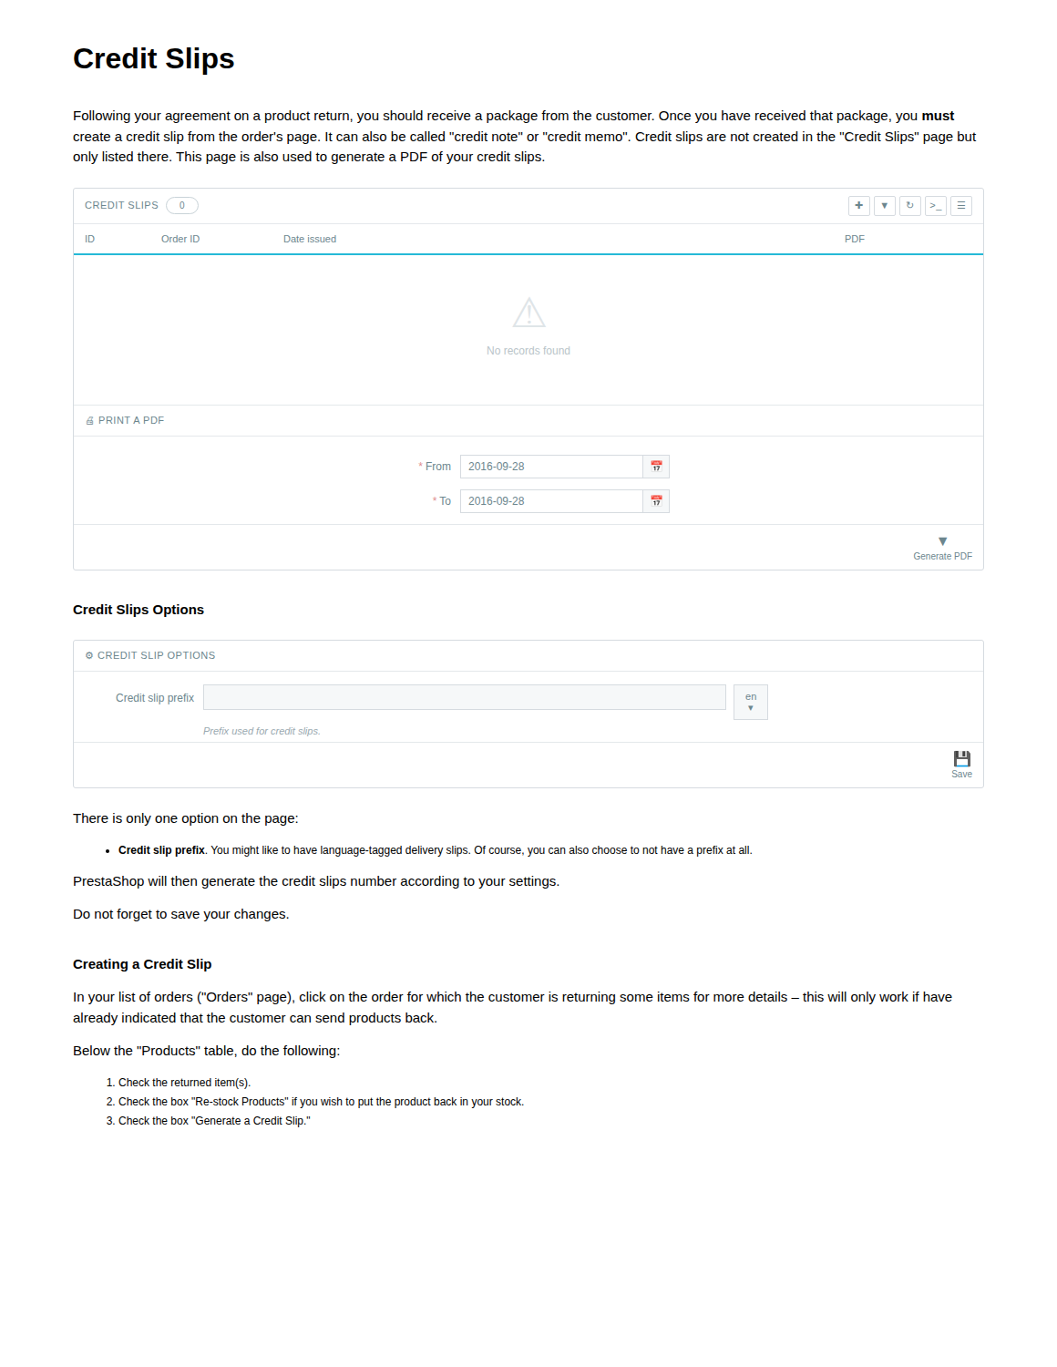Credit Slips
Following your agreement on a product return, you should receive a package from the customer. Once you have received that package, you must create a credit slip from the order's page. It can also be called "credit note" or "credit memo". Credit slips are not created in the "Credit Slips" page but only listed there. This page is also used to generate a PDF of your credit slips.
CREDIT SLIPS 0
✚ ▼ ↻ >_ ☰
| ID | Order ID | Date issued | PDF |
| --- | --- | --- | --- |
⚠ No records found
🖨 PRINT A PDF
*From
📅
*To
📅
▼ Generate PDF
Credit Slips Options
⚙ CREDIT SLIP OPTIONS
Credit slip prefix
en ▾
Prefix used for credit slips.
💾 Save
There is only one option on the page:
Credit slip prefix. You might like to have language-tagged delivery slips. Of course, you can also choose to not have a prefix at all.
PrestaShop will then generate the credit slips number according to your settings.
Do not forget to save your changes.
Creating a Credit Slip
In your list of orders ("Orders" page), click on the order for which the customer is returning some items for more details – this will only work if have already indicated that the customer can send products back.
Below the "Products" table, do the following:
Check the returned item(s).
Check the box "Re-stock Products" if you wish to put the product back in your stock.
Check the box "Generate a Credit Slip."